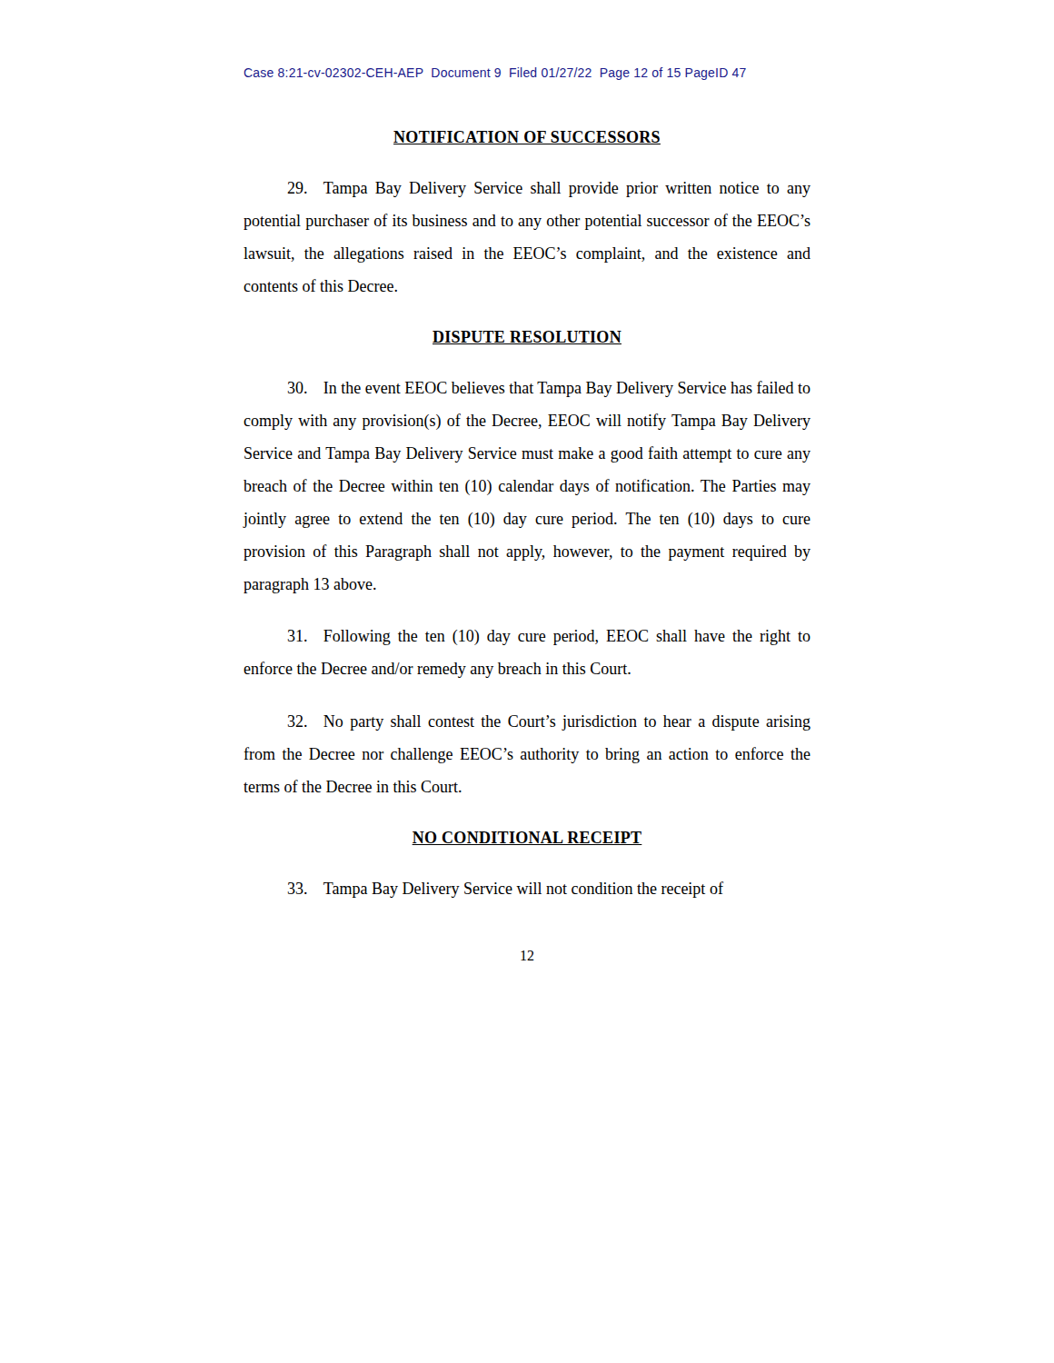Case 8:21-cv-02302-CEH-AEP Document 9 Filed 01/27/22 Page 12 of 15 PageID 47
NOTIFICATION OF SUCCESSORS
29. Tampa Bay Delivery Service shall provide prior written notice to any potential purchaser of its business and to any other potential successor of the EEOC’s lawsuit, the allegations raised in the EEOC’s complaint, and the existence and contents of this Decree.
DISPUTE RESOLUTION
30. In the event EEOC believes that Tampa Bay Delivery Service has failed to comply with any provision(s) of the Decree, EEOC will notify Tampa Bay Delivery Service and Tampa Bay Delivery Service must make a good faith attempt to cure any breach of the Decree within ten (10) calendar days of notification. The Parties may jointly agree to extend the ten (10) day cure period. The ten (10) days to cure provision of this Paragraph shall not apply, however, to the payment required by paragraph 13 above.
31. Following the ten (10) day cure period, EEOC shall have the right to enforce the Decree and/or remedy any breach in this Court.
32. No party shall contest the Court’s jurisdiction to hear a dispute arising from the Decree nor challenge EEOC’s authority to bring an action to enforce the terms of the Decree in this Court.
NO CONDITIONAL RECEIPT
33. Tampa Bay Delivery Service will not condition the receipt of
12